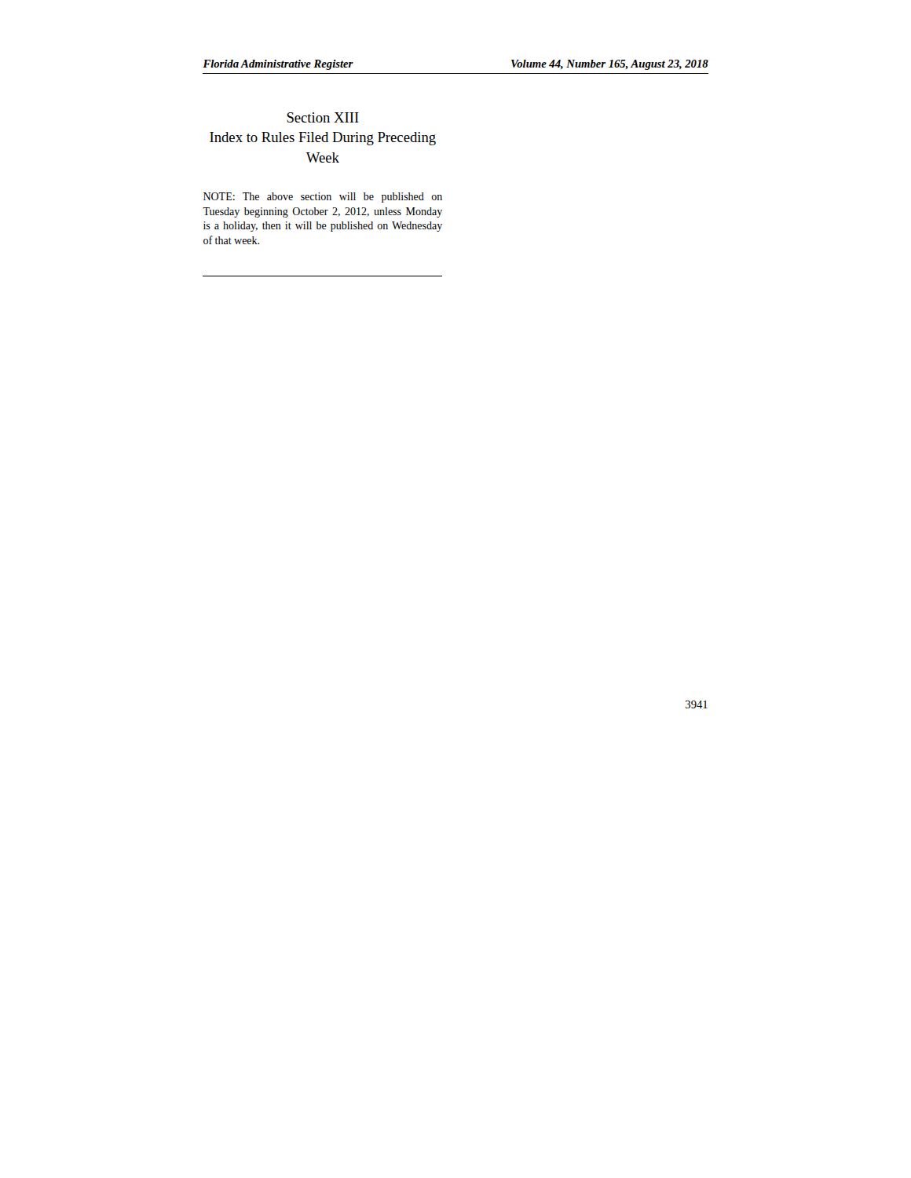Florida Administrative Register Volume 44, Number 165, August 23, 2018
Section XIII
Index to Rules Filed During Preceding Week
NOTE: The above section will be published on Tuesday beginning October 2, 2012, unless Monday is a holiday, then it will be published on Wednesday of that week.
3941